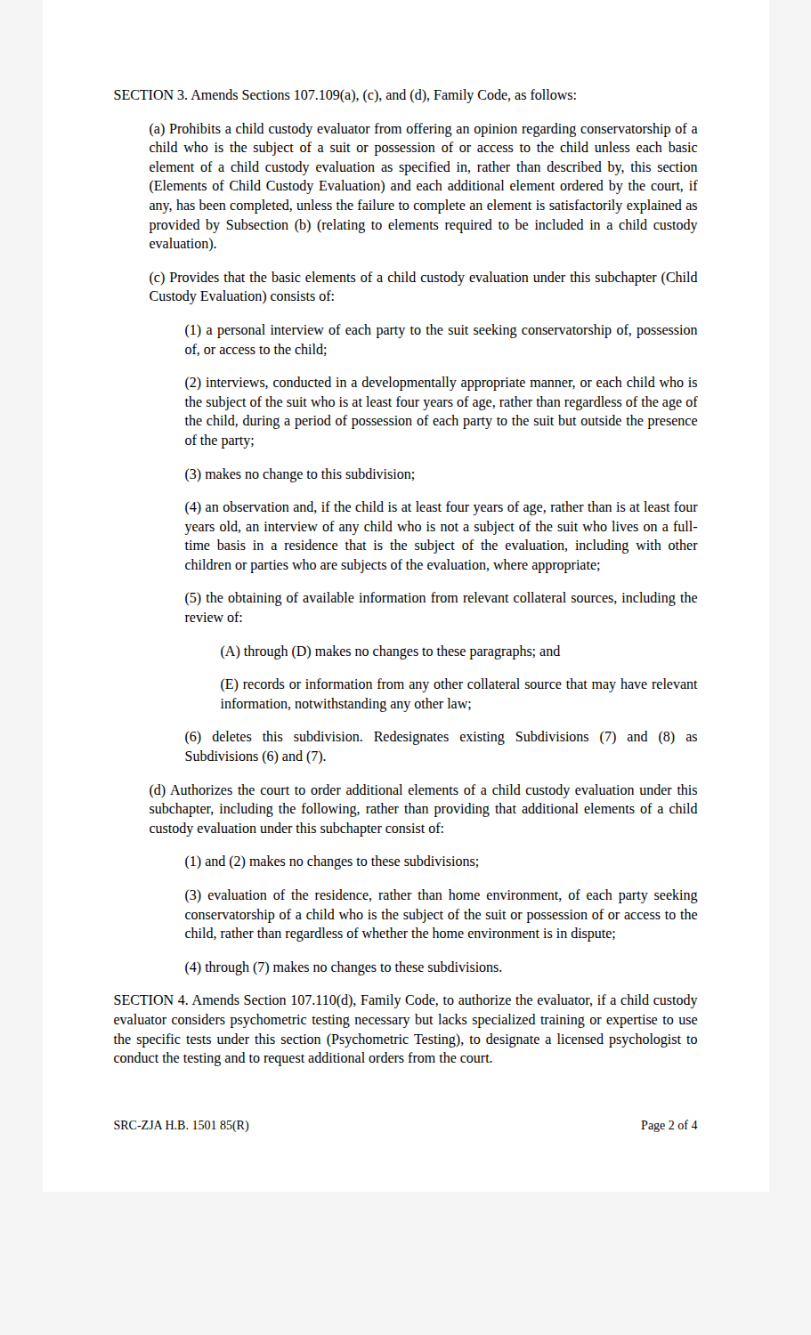SECTION 3. Amends Sections 107.109(a), (c), and (d), Family Code, as follows:
(a) Prohibits a child custody evaluator from offering an opinion regarding conservatorship of a child who is the subject of a suit or possession of or access to the child unless each basic element of a child custody evaluation as specified in, rather than described by, this section (Elements of Child Custody Evaluation) and each additional element ordered by the court, if any, has been completed, unless the failure to complete an element is satisfactorily explained as provided by Subsection (b) (relating to elements required to be included in a child custody evaluation).
(c) Provides that the basic elements of a child custody evaluation under this subchapter (Child Custody Evaluation) consists of:
(1) a personal interview of each party to the suit seeking conservatorship of, possession of, or access to the child;
(2) interviews, conducted in a developmentally appropriate manner, or each child who is the subject of the suit who is at least four years of age, rather than regardless of the age of the child, during a period of possession of each party to the suit but outside the presence of the party;
(3) makes no change to this subdivision;
(4) an observation and, if the child is at least four years of age, rather than is at least four years old, an interview of any child who is not a subject of the suit who lives on a full-time basis in a residence that is the subject of the evaluation, including with other children or parties who are subjects of the evaluation, where appropriate;
(5) the obtaining of available information from relevant collateral sources, including the review of:
(A) through (D) makes no changes to these paragraphs; and
(E) records or information from any other collateral source that may have relevant information, notwithstanding any other law;
(6) deletes this subdivision. Redesignates existing Subdivisions (7) and (8) as Subdivisions (6) and (7).
(d) Authorizes the court to order additional elements of a child custody evaluation under this subchapter, including the following, rather than providing that additional elements of a child custody evaluation under this subchapter consist of:
(1) and (2) makes no changes to these subdivisions;
(3) evaluation of the residence, rather than home environment, of each party seeking conservatorship of a child who is the subject of the suit or possession of or access to the child, rather than regardless of whether the home environment is in dispute;
(4) through (7) makes no changes to these subdivisions.
SECTION 4. Amends Section 107.110(d), Family Code, to authorize the evaluator, if a child custody evaluator considers psychometric testing necessary but lacks specialized training or expertise to use the specific tests under this section (Psychometric Testing), to designate a licensed psychologist to conduct the testing and to request additional orders from the court.
SRC-ZJA H.B. 1501 85(R) Page 2 of 4